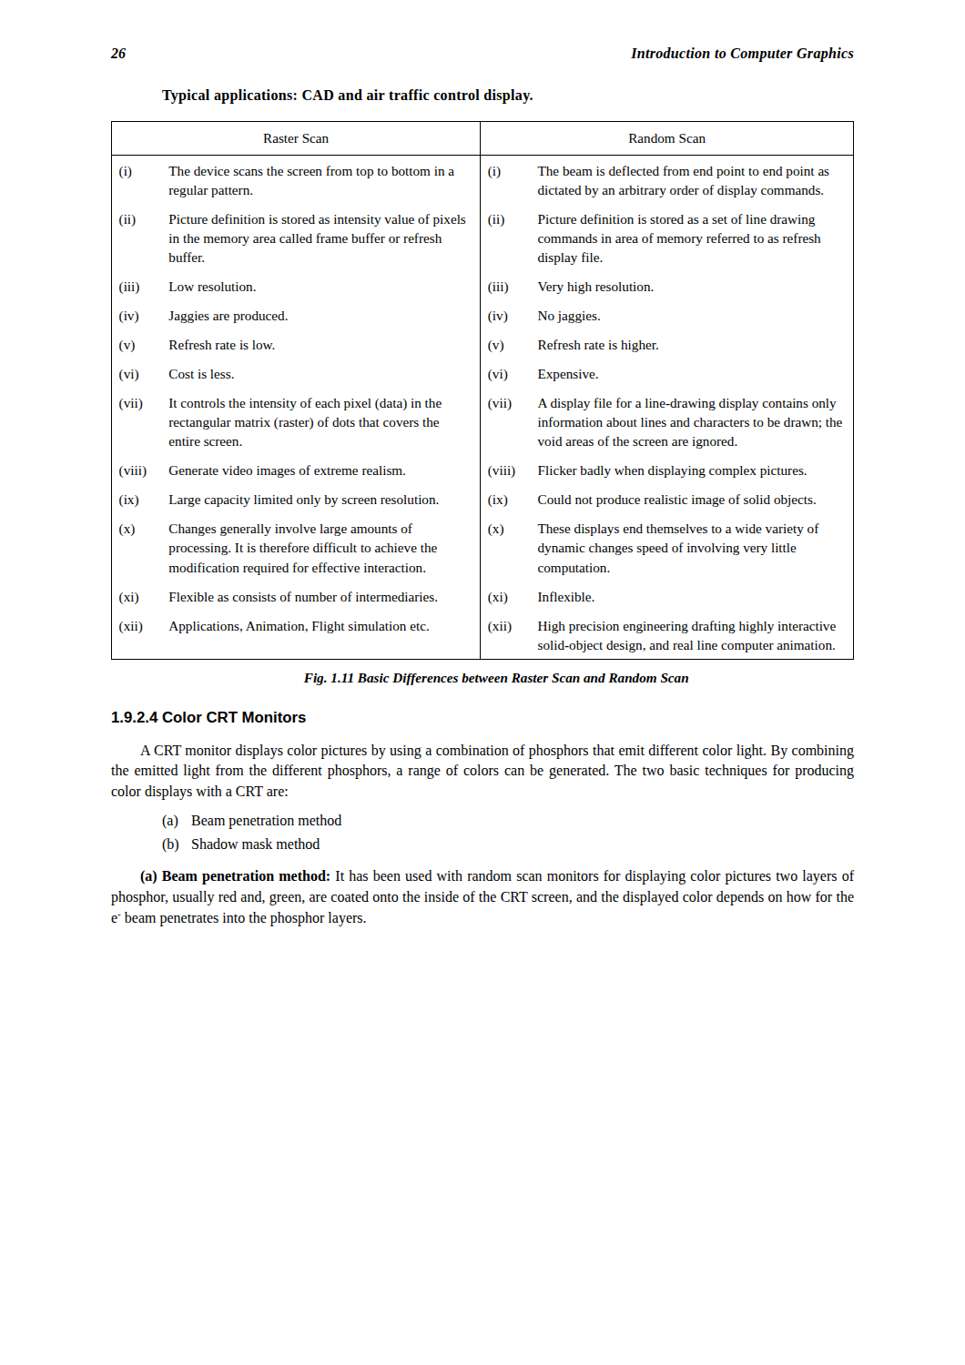26 Introduction to Computer Graphics
Typical applications: CAD and air traffic control display.
| Raster Scan | Random Scan |
| --- | --- |
| (i) | The device scans the screen from top to bottom in a regular pattern. | (i) | The beam is deflected from end point to end point as dictated by an arbitrary order of display commands. |
| (ii) | Picture definition is stored as intensity value of pixels in the memory area called frame buffer or refresh buffer. | (ii) | Picture definition is stored as a set of line drawing commands in area of memory referred to as refresh display file. |
| (iii) | Low resolution. | (iii) | Very high resolution. |
| (iv) | Jaggies are produced. | (iv) | No jaggies. |
| (v) | Refresh rate is low. | (v) | Refresh rate is higher. |
| (vi) | Cost is less. | (vi) | Expensive. |
| (vii) | It controls the intensity of each pixel (data) in the rectangular matrix (raster) of dots that covers the entire screen. | (vii) | A display file for a line-drawing display contains only information about lines and characters to be drawn; the void areas of the screen are ignored. |
| (viii) | Generate video images of extreme realism. | (viii) | Flicker badly when displaying complex pictures. |
| (ix) | Large capacity limited only by screen resolution. | (ix) | Could not produce realistic image of solid objects. |
| (x) | Changes generally involve large amounts of processing. It is therefore difficult to achieve the modification required for effective interaction. | (x) | These displays end themselves to a wide variety of dynamic changes speed of involving very little computation. |
| (xi) | Flexible as consists of number of intermediaries. | (xi) | Inflexible. |
| (xii) | Applications, Animation, Flight simulation etc. | (xii) | High precision engineering drafting highly interactive solid-object design, and real line computer animation. |
Fig. 1.11 Basic Differences between Raster Scan and Random Scan
1.9.2.4 Color CRT Monitors
A CRT monitor displays color pictures by using a combination of phosphors that emit different color light. By combining the emitted light from the different phosphors, a range of colors can be generated. The two basic techniques for producing color displays with a CRT are:
(a) Beam penetration method
(b) Shadow mask method
(a) Beam penetration method: It has been used with random scan monitors for displaying color pictures two layers of phosphor, usually red and, green, are coated onto the inside of the CRT screen, and the displayed color depends on how for the e- beam penetrates into the phosphor layers.